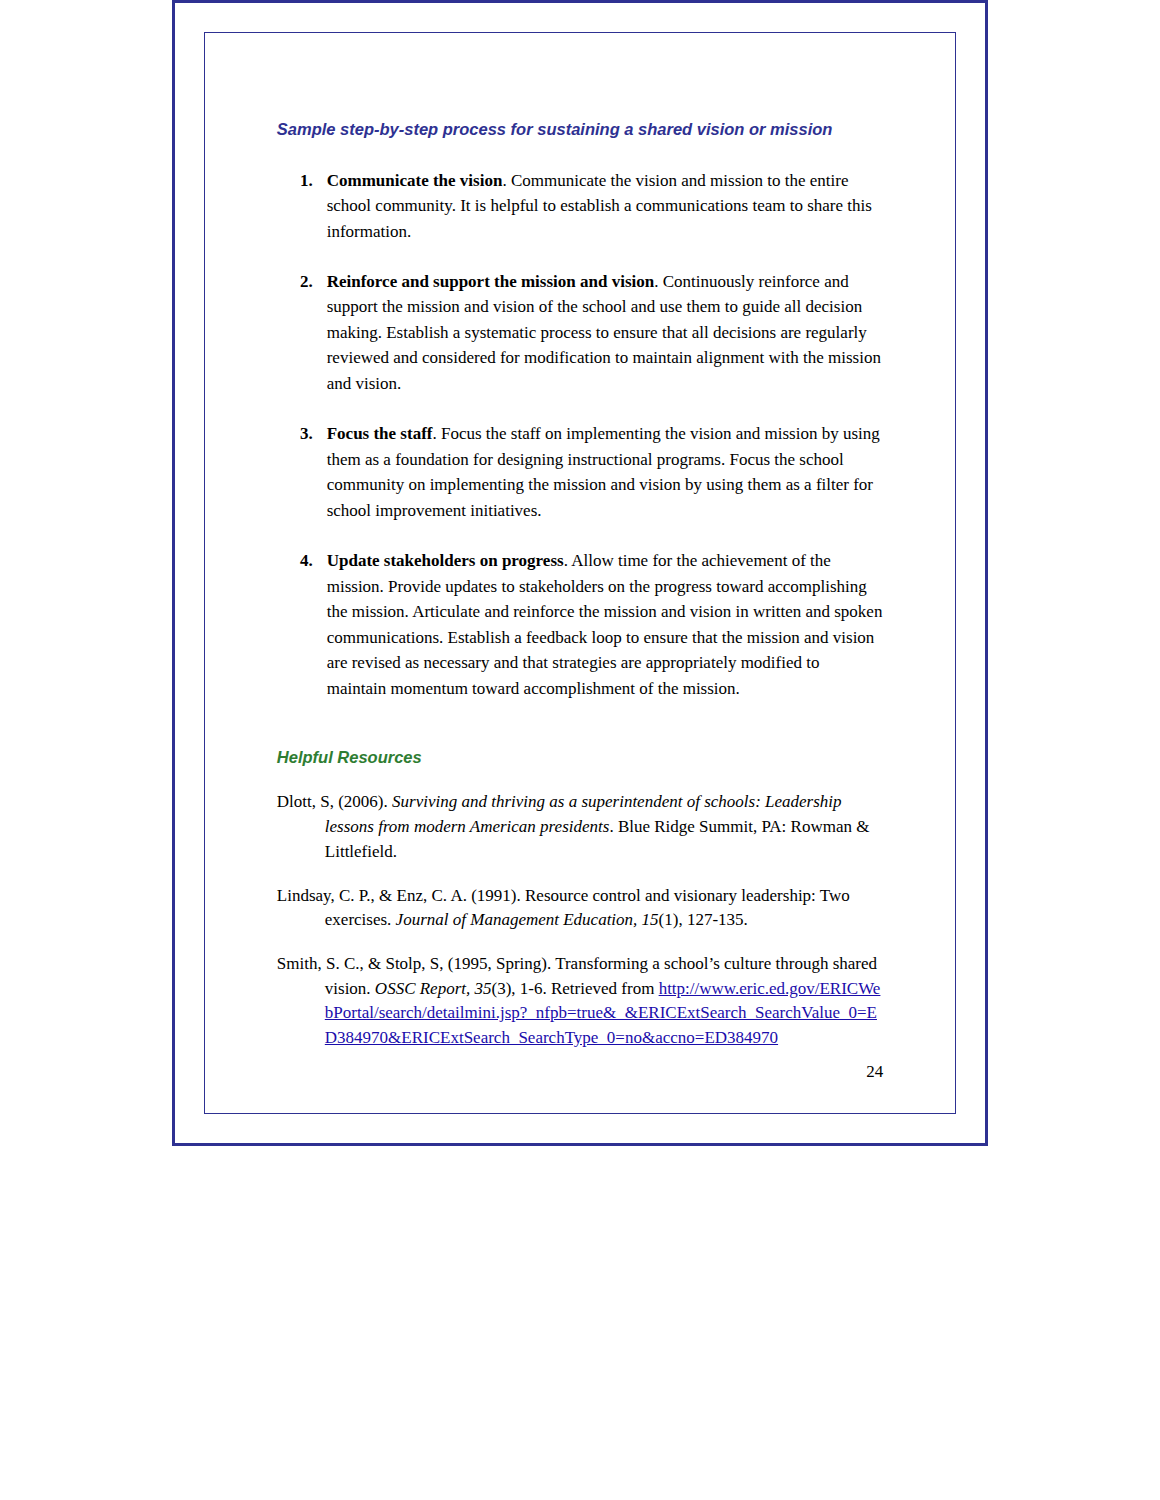Sample step-by-step process for sustaining a shared vision or mission
Communicate the vision. Communicate the vision and mission to the entire school community. It is helpful to establish a communications team to share this information.
Reinforce and support the mission and vision. Continuously reinforce and support the mission and vision of the school and use them to guide all decision making. Establish a systematic process to ensure that all decisions are regularly reviewed and considered for modification to maintain alignment with the mission and vision.
Focus the staff. Focus the staff on implementing the vision and mission by using them as a foundation for designing instructional programs. Focus the school community on implementing the mission and vision by using them as a filter for school improvement initiatives.
Update stakeholders on progress. Allow time for the achievement of the mission. Provide updates to stakeholders on the progress toward accomplishing the mission. Articulate and reinforce the mission and vision in written and spoken communications. Establish a feedback loop to ensure that the mission and vision are revised as necessary and that strategies are appropriately modified to maintain momentum toward accomplishment of the mission.
Helpful Resources
Dlott, S, (2006). Surviving and thriving as a superintendent of schools: Leadership lessons from modern American presidents. Blue Ridge Summit, PA: Rowman & Littlefield.
Lindsay, C. P., & Enz, C. A. (1991). Resource control and visionary leadership: Two exercises. Journal of Management Education, 15(1), 127-135.
Smith, S. C., & Stolp, S, (1995, Spring). Transforming a school’s culture through shared vision. OSSC Report, 35(3), 1-6. Retrieved from http://www.eric.ed.gov/ERICWebPortal/search/detailmini.jsp?_nfpb=true&_&ERICExtSearch_SearchValue_0=ED384970&ERICExtSearch_SearchType_0=no&accno=ED384970
24